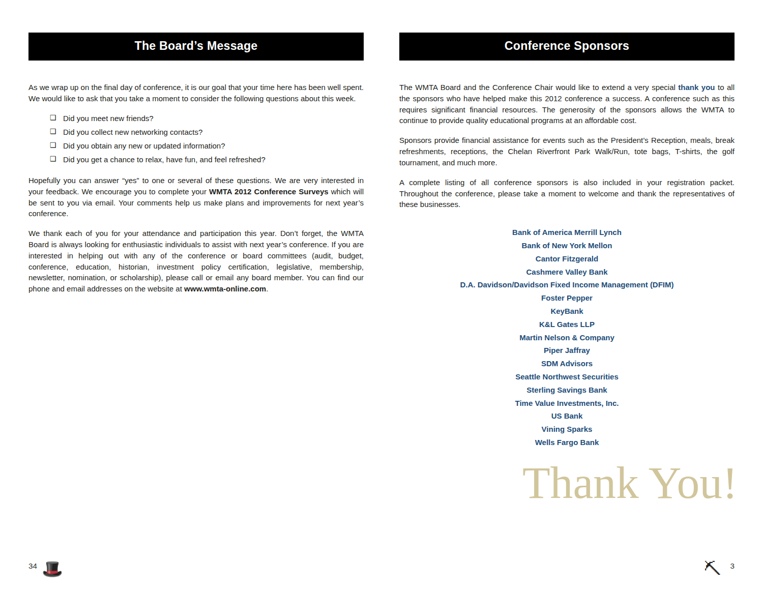The Board’s Message
As we wrap up on the final day of conference, it is our goal that your time here has been well spent. We would like to ask that you take a moment to consider the following questions about this week.
Did you meet new friends?
Did you collect new networking contacts?
Did you obtain any new or updated information?
Did you get a chance to relax, have fun, and feel refreshed?
Hopefully you can answer “yes” to one or several of these questions. We are very interested in your feedback. We encourage you to complete your WMTA 2012 Conference Surveys which will be sent to you via email. Your comments help us make plans and improvements for next year’s conference.
We thank each of you for your attendance and participation this year. Don’t forget, the WMTA Board is always looking for enthusiastic individuals to assist with next year’s conference. If you are interested in helping out with any of the conference or board committees (audit, budget, conference, education, historian, investment policy certification, legislative, membership, newsletter, nomination, or scholarship), please call or email any board member. You can find our phone and email addresses on the website at www.wmta-online.com.
🎩 34
Conference Sponsors
The WMTA Board and the Conference Chair would like to extend a very special thank you to all the sponsors who have helped make this 2012 conference a success. A conference such as this requires significant financial resources. The generosity of the sponsors allows the WMTA to continue to provide quality educational programs at an affordable cost.
Sponsors provide financial assistance for events such as the President’s Reception, meals, break refreshments, receptions, the Chelan Riverfront Park Walk/Run, tote bags, T-shirts, the golf tournament, and much more.
A complete listing of all conference sponsors is also included in your registration packet. Throughout the conference, please take a moment to welcome and thank the representatives of these businesses.
Bank of America Merrill Lynch
Bank of New York Mellon
Cantor Fitzgerald
Cashmere Valley Bank
D.A. Davidson/Davidson Fixed Income Management (DFIM)
Foster Pepper
KeyBank
K&L Gates LLP
Martin Nelson & Company
Piper Jaffray
SDM Advisors
Seattle Northwest Securities
Sterling Savings Bank
Time Value Investments, Inc.
US Bank
Vining Sparks
Wells Fargo Bank
Thank You!
⛏ 3